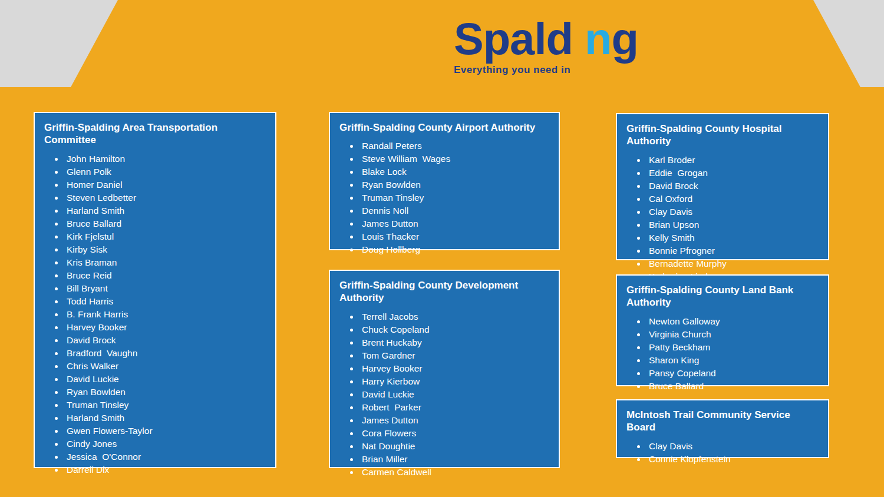BOARDS
Spalding
Everything you need in Spalding
Griffin-Spalding Area Transportation Committee
John Hamilton
Glenn Polk
Homer Daniel
Steven Ledbetter
Harland Smith
Bruce Ballard
Kirk Fjelstul
Kirby Sisk
Kris Braman
Bruce Reid
Bill Bryant
Todd Harris
B. Frank Harris
Harvey Booker
David Brock
Bradford Vaughn
Chris Walker
David Luckie
Ryan Bowlden
Truman Tinsley
Harland Smith
Gwen Flowers-Taylor
Cindy Jones
Jessica O'Connor
Darrell Dix
Griffin-Spalding County Airport Authority
Randall Peters
Steve William Wages
Blake Lock
Ryan Bowlden
Truman Tinsley
Dennis Noll
James Dutton
Louis Thacker
Doug Hollberg
Griffin-Spalding County Development Authority
Terrell Jacobs
Chuck Copeland
Brent Huckaby
Tom Gardner
Harvey Booker
Harry Kierbow
David Luckie
Robert Parker
James Dutton
Cora Flowers
Nat Doughtie
Brian Miller
Carmen Caldwell
Griffin-Spalding County Hospital Authority
Karl Broder
Eddie Grogan
David Brock
Cal Oxford
Clay Davis
Brian Upson
Kelly Smith
Bonnie Pfrogner
Bernadette Murphy
Katherine Lindgren
Griffin-Spalding County Land Bank
Authority
Newton Galloway
Virginia Church
Patty Beckham
Sharon King
Pansy Copeland
Bruce Ballard
McIntosh Trail Community Service Board
Clay Davis
Connie Klopfenstein